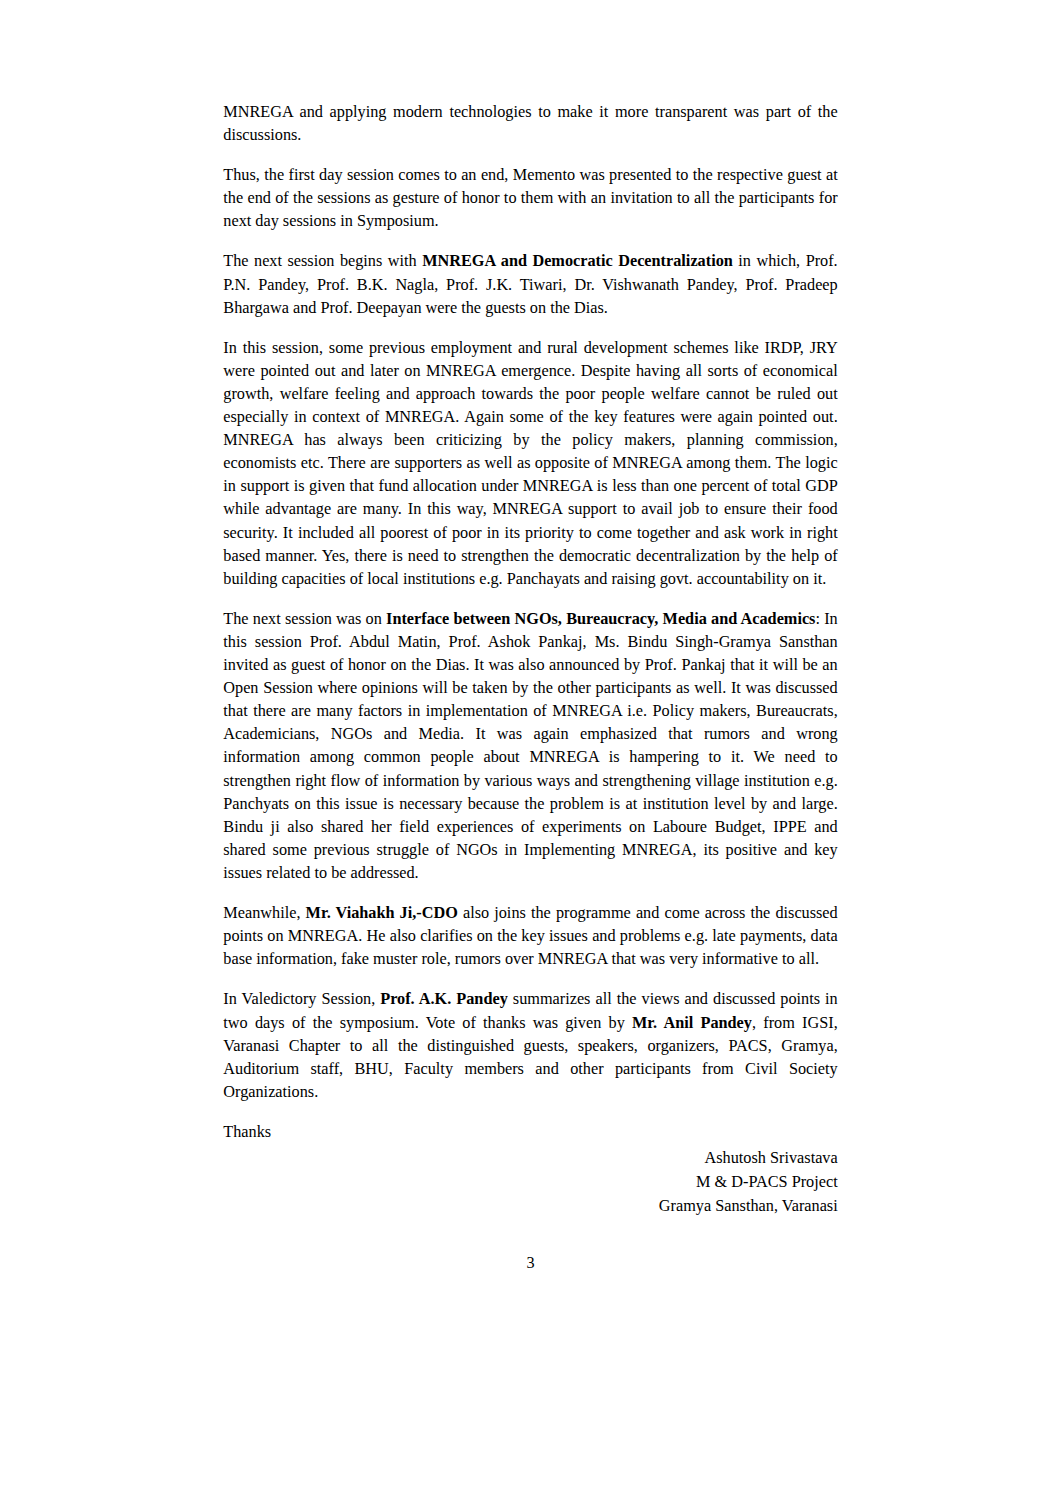MNREGA and applying modern technologies to make it more transparent was part of the discussions.
Thus, the first day session comes to an end, Memento was presented to the respective guest at the end of the sessions as gesture of honor to them with an invitation to all the participants for next day sessions in Symposium.
The next session begins with MNREGA and Democratic Decentralization in which, Prof. P.N. Pandey, Prof. B.K. Nagla, Prof. J.K. Tiwari, Dr. Vishwanath Pandey, Prof. Pradeep Bhargawa and Prof. Deepayan were the guests on the Dias.
In this session, some previous employment and rural development schemes like IRDP, JRY were pointed out and later on MNREGA emergence. Despite having all sorts of economical growth, welfare feeling and approach towards the poor people welfare cannot be ruled out especially in context of MNREGA. Again some of the key features were again pointed out. MNREGA has always been criticizing by the policy makers, planning commission, economists etc. There are supporters as well as opposite of MNREGA among them. The logic in support is given that fund allocation under MNREGA is less than one percent of total GDP while advantage are many. In this way, MNREGA support to avail job to ensure their food security. It included all poorest of poor in its priority to come together and ask work in right based manner. Yes, there is need to strengthen the democratic decentralization by the help of building capacities of local institutions e.g. Panchayats and raising govt. accountability on it.
The next session was on Interface between NGOs, Bureaucracy, Media and Academics: In this session Prof. Abdul Matin, Prof. Ashok Pankaj, Ms. Bindu Singh-Gramya Sansthan invited as guest of honor on the Dias. It was also announced by Prof. Pankaj that it will be an Open Session where opinions will be taken by the other participants as well. It was discussed that there are many factors in implementation of MNREGA i.e. Policy makers, Bureaucrats, Academicians, NGOs and Media. It was again emphasized that rumors and wrong information among common people about MNREGA is hampering to it. We need to strengthen right flow of information by various ways and strengthening village institution e.g. Panchyats on this issue is necessary because the problem is at institution level by and large. Bindu ji also shared her field experiences of experiments on Laboure Budget, IPPE and shared some previous struggle of NGOs in Implementing MNREGA, its positive and key issues related to be addressed.
Meanwhile, Mr. Viahakh Ji,-CDO also joins the programme and come across the discussed points on MNREGA. He also clarifies on the key issues and problems e.g. late payments, data base information, fake muster role, rumors over MNREGA that was very informative to all.
In Valedictory Session, Prof. A.K. Pandey summarizes all the views and discussed points in two days of the symposium. Vote of thanks was given by Mr. Anil Pandey, from IGSI, Varanasi Chapter to all the distinguished guests, speakers, organizers, PACS, Gramya, Auditorium staff, BHU, Faculty members and other participants from Civil Society Organizations.
Thanks
Ashutosh Srivastava
M & D-PACS Project
Gramya Sansthan, Varanasi
3